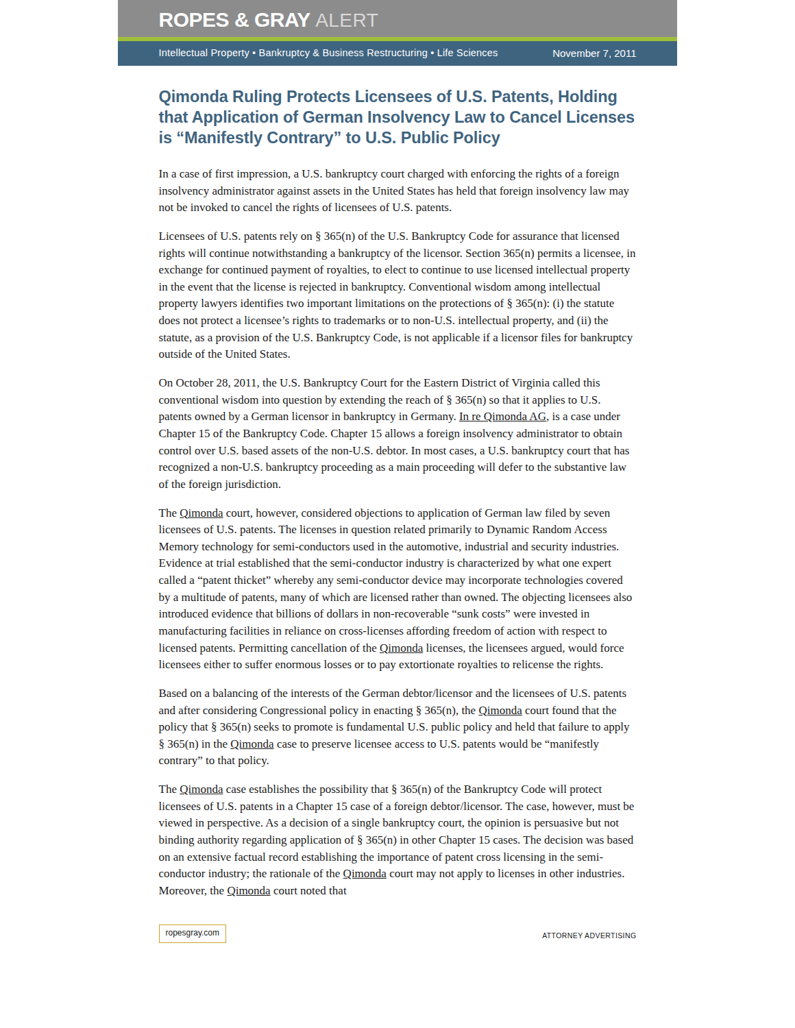ROPES & GRAY ALERT
Intellectual Property • Bankruptcy & Business Restructuring • Life Sciences November 7, 2011
Qimonda Ruling Protects Licensees of U.S. Patents, Holding that Application of German Insolvency Law to Cancel Licenses is “Manifestly Contrary” to U.S. Public Policy
In a case of first impression, a U.S. bankruptcy court charged with enforcing the rights of a foreign insolvency administrator against assets in the United States has held that foreign insolvency law may not be invoked to cancel the rights of licensees of U.S. patents.
Licensees of U.S. patents rely on § 365(n) of the U.S. Bankruptcy Code for assurance that licensed rights will continue notwithstanding a bankruptcy of the licensor. Section 365(n) permits a licensee, in exchange for continued payment of royalties, to elect to continue to use licensed intellectual property in the event that the license is rejected in bankruptcy. Conventional wisdom among intellectual property lawyers identifies two important limitations on the protections of § 365(n): (i) the statute does not protect a licensee’s rights to trademarks or to non-U.S. intellectual property, and (ii) the statute, as a provision of the U.S. Bankruptcy Code, is not applicable if a licensor files for bankruptcy outside of the United States.
On October 28, 2011, the U.S. Bankruptcy Court for the Eastern District of Virginia called this conventional wisdom into question by extending the reach of § 365(n) so that it applies to U.S. patents owned by a German licensor in bankruptcy in Germany. In re Qimonda AG, is a case under Chapter 15 of the Bankruptcy Code. Chapter 15 allows a foreign insolvency administrator to obtain control over U.S. based assets of the non-U.S. debtor. In most cases, a U.S. bankruptcy court that has recognized a non-U.S. bankruptcy proceeding as a main proceeding will defer to the substantive law of the foreign jurisdiction.
The Qimonda court, however, considered objections to application of German law filed by seven licensees of U.S. patents. The licenses in question related primarily to Dynamic Random Access Memory technology for semi-conductors used in the automotive, industrial and security industries. Evidence at trial established that the semi-conductor industry is characterized by what one expert called a “patent thicket” whereby any semi-conductor device may incorporate technologies covered by a multitude of patents, many of which are licensed rather than owned. The objecting licensees also introduced evidence that billions of dollars in non-recoverable “sunk costs” were invested in manufacturing facilities in reliance on cross-licenses affording freedom of action with respect to licensed patents. Permitting cancellation of the Qimonda licenses, the licensees argued, would force licensees either to suffer enormous losses or to pay extortionate royalties to relicense the rights.
Based on a balancing of the interests of the German debtor/licensor and the licensees of U.S. patents and after considering Congressional policy in enacting § 365(n), the Qimonda court found that the policy that § 365(n) seeks to promote is fundamental U.S. public policy and held that failure to apply § 365(n) in the Qimonda case to preserve licensee access to U.S. patents would be “manifestly contrary” to that policy.
The Qimonda case establishes the possibility that § 365(n) of the Bankruptcy Code will protect licensees of U.S. patents in a Chapter 15 case of a foreign debtor/licensor. The case, however, must be viewed in perspective. As a decision of a single bankruptcy court, the opinion is persuasive but not binding authority regarding application of § 365(n) in other Chapter 15 cases. The decision was based on an extensive factual record establishing the importance of patent cross licensing in the semi-conductor industry; the rationale of the Qimonda court may not apply to licenses in other industries. Moreover, the Qimonda court noted that
ropesgray.com
ATTORNEY ADVERTISING